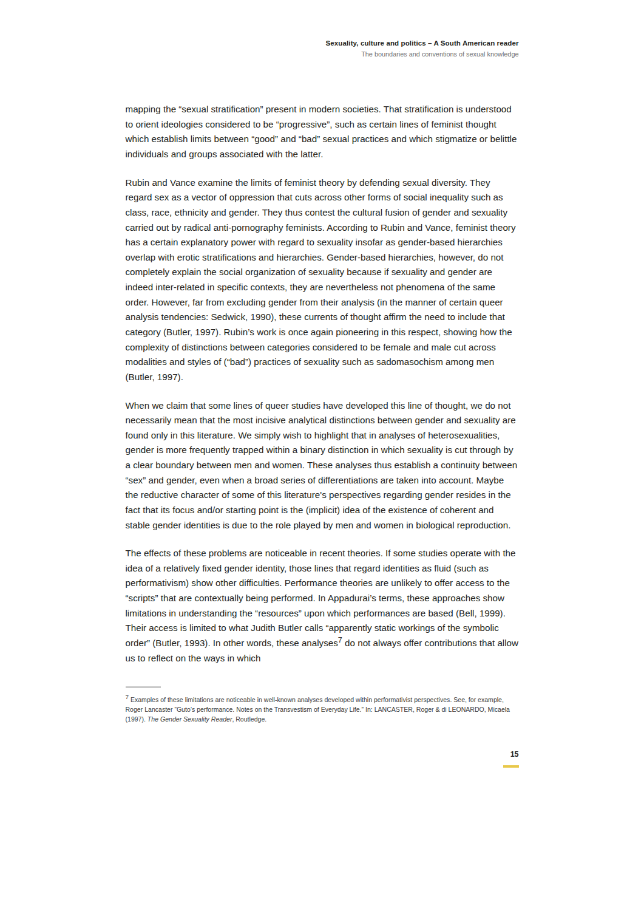Sexuality, culture and politics – A South American reader
The boundaries and conventions of sexual knowledge
mapping the “sexual stratification” present in modern societies. That stratification is understood to orient ideologies considered to be “progressive”, such as certain lines of feminist thought which establish limits between “good” and “bad” sexual practices and which stigmatize or belittle individuals and groups associated with the latter.
Rubin and Vance examine the limits of feminist theory by defending sexual diversity. They regard sex as a vector of oppression that cuts across other forms of social inequality such as class, race, ethnicity and gender. They thus contest the cultural fusion of gender and sexuality carried out by radical anti-pornography feminists. According to Rubin and Vance, feminist theory has a certain explanatory power with regard to sexuality insofar as gender-based hierarchies overlap with erotic stratifications and hierarchies. Gender-based hierarchies, however, do not completely explain the social organization of sexuality because if sexuality and gender are indeed inter-related in specific contexts, they are nevertheless not phenomena of the same order. However, far from excluding gender from their analysis (in the manner of certain queer analysis tendencies: Sedwick, 1990), these currents of thought affirm the need to include that category (Butler, 1997). Rubin’s work is once again pioneering in this respect, showing how the complexity of distinctions between categories considered to be female and male cut across modalities and styles of (“bad”) practices of sexuality such as sadomasochism among men (Butler, 1997).
When we claim that some lines of queer studies have developed this line of thought, we do not necessarily mean that the most incisive analytical distinctions between gender and sexuality are found only in this literature. We simply wish to highlight that in analyses of heterosexualities, gender is more frequently trapped within a binary distinction in which sexuality is cut through by a clear boundary between men and women. These analyses thus establish a continuity between “sex” and gender, even when a broad series of differentiations are taken into account. Maybe the reductive character of some of this literature's perspectives regarding gender resides in the fact that its focus and/or starting point is the (implicit) idea of the existence of coherent and stable gender identities is due to the role played by men and women in biological reproduction.
The effects of these problems are noticeable in recent theories. If some studies operate with the idea of a relatively fixed gender identity, those lines that regard identities as fluid (such as performativism) show other difficulties. Performance theories are unlikely to offer access to the “scripts” that are contextually being performed. In Appadurai’s terms, these approaches show limitations in understanding the “resources” upon which performances are based (Bell, 1999). Their access is limited to what Judith Butler calls “apparently static workings of the symbolic order” (Butler, 1993). In other words, these analyses7 do not always offer contributions that allow us to reflect on the ways in which
7 Examples of these limitations are noticeable in well-known analyses developed within performativist perspectives. See, for example, Roger Lancaster “Guto’s performance. Notes on the Transvestism of Everyday Life.” In: LANCASTER, Roger & di LEONARDO, Micaela (1997). The Gender Sexuality Reader, Routledge.
15